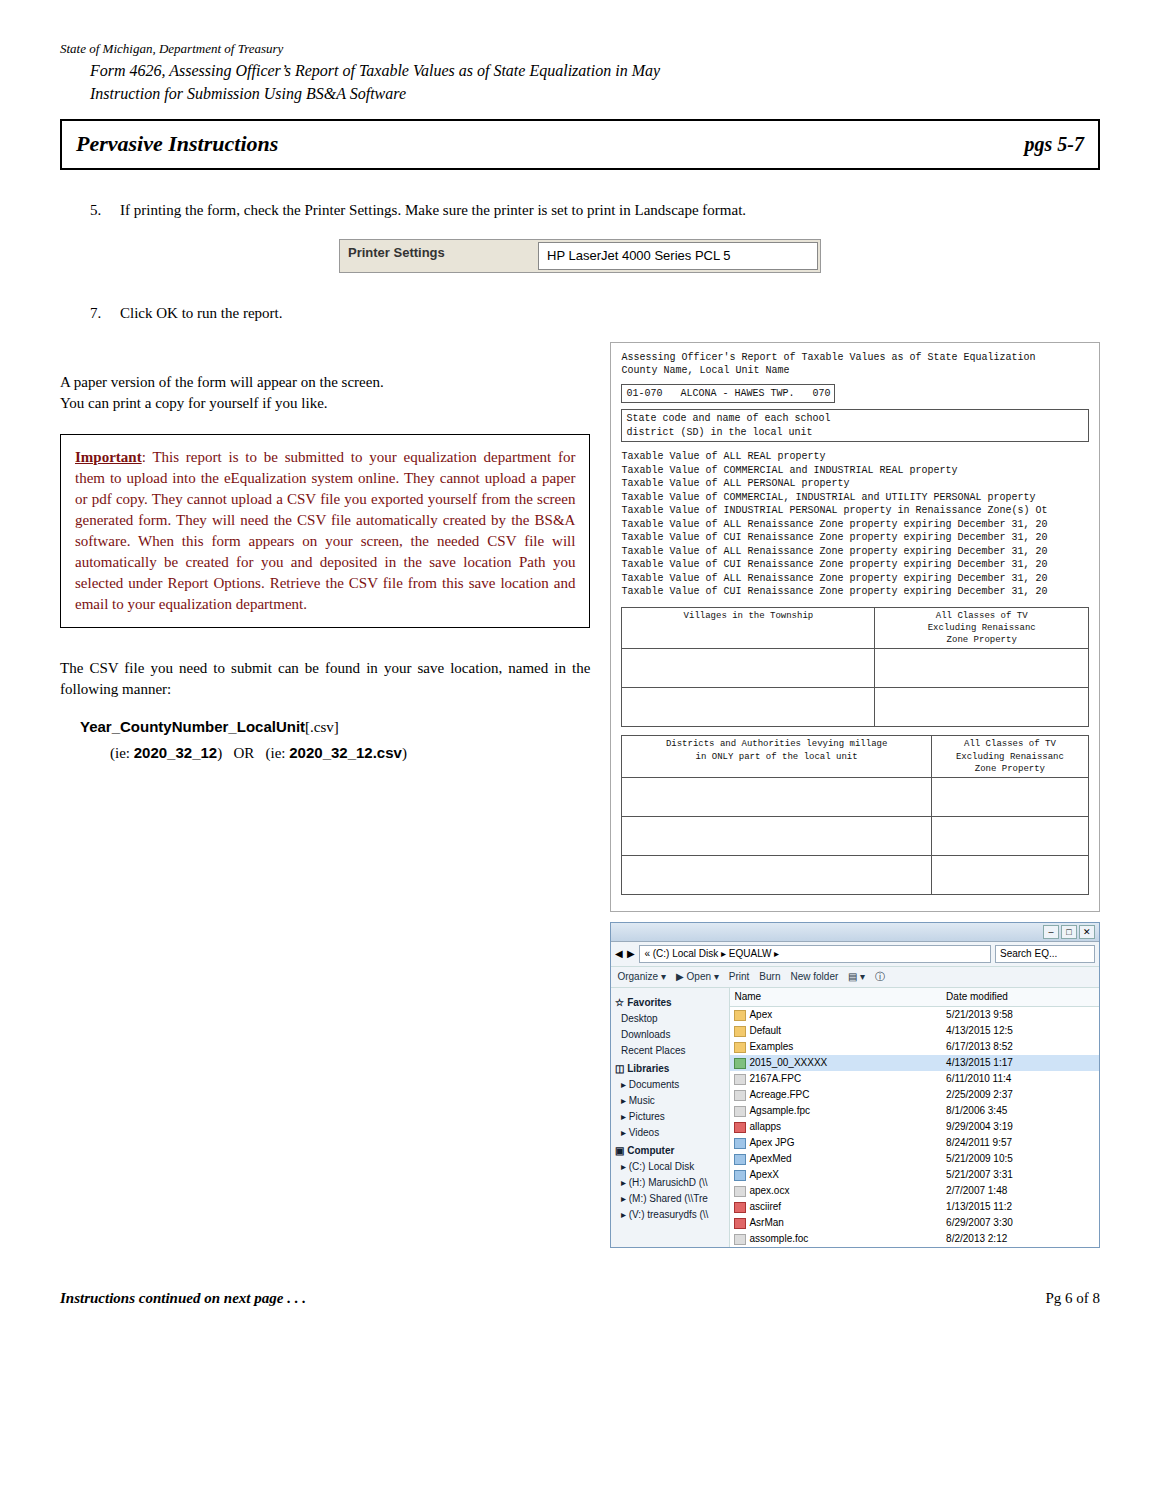State of Michigan, Department of Treasury
Form 4626, Assessing Officer’s Report of Taxable Values as of State Equalization in May
Instruction for Submission Using BS&A Software
Pervasive Instructions pgs 5-7
5. If printing the form, check the Printer Settings. Make sure the printer is set to print in Landscape format.
Printer Settings
HP LaserJet 4000 Series PCL 5
7. Click OK to run the report.
A paper version of the form will appear on the screen.
You can print a copy for yourself if you like.
Important: This report is to be submitted to your equalization department for them to upload into the eEqualization system online. They cannot upload a paper or pdf copy. They cannot upload a CSV file you exported yourself from the screen generated form. They will need the CSV file automatically created by the BS&A software. When this form appears on your screen, the needed CSV file will automatically be created for you and deposited in the save location Path you selected under Report Options. Retrieve the CSV file from this save location and email to your equalization department.
The CSV file you need to submit can be found in your save location, named in the following manner:
Year_CountyNumber_LocalUnit[.csv]
(ie: 2020_32_12) OR (ie: 2020_32_12.csv)
Assessing Officer's Report of Taxable Values as of State Equalization
County Name, Local Unit Name
01-070 ALCONA - HAWES TWP. 070
State code and name of each school
district (SD) in the local unit
Taxable Value of ALL REAL property
Taxable Value of COMMERCIAL and INDUSTRIAL REAL property
Taxable Value of ALL PERSONAL property
Taxable Value of COMMERCIAL, INDUSTRIAL and UTILITY PERSONAL property
Taxable Value of INDUSTRIAL PERSONAL property in Renaissance Zone(s) Ot
Taxable Value of ALL Renaissance Zone property expiring December 31, 20
Taxable Value of CUI Renaissance Zone property expiring December 31, 20
Taxable Value of ALL Renaissance Zone property expiring December 31, 20
Taxable Value of CUI Renaissance Zone property expiring December 31, 20
Taxable Value of ALL Renaissance Zone property expiring December 31, 20
Taxable Value of CUI Renaissance Zone property expiring December 31, 20
| Villages in the Township | All Classes of TV Excluding Renaissanc Zone Property |
| Districts and Authorities levying millage in ONLY part of the local unit | All Classes of TV Excluding Renaissanc Zone Property |
–□✕
◀▶
« (C:) Local Disk ▸ EQUALW ▸
Search EQ...
Organize ▾ ▶ Open ▾ Print Burn New folder ▤ ▾ ⓘ
☆ Favorites
Desktop
Downloads
Recent Places
◫ Libraries
▸ Documents
▸ Music
▸ Pictures
▸ Videos
▣ Computer
▸ (C:) Local Disk
▸ (H:) MarusichD (\\
▸ (M:) Shared (\\Tre
▸ (V:) treasurydfs (\\
| Name | Date modified |
| --- | --- |
| Apex | 5/21/2013 9:58 |
| Default | 4/13/2015 12:5 |
| Examples | 6/17/2013 8:52 |
| 2015_00_XXXXX | 4/13/2015 1:17 |
| 2167A.FPC | 6/11/2010 11:4 |
| Acreage.FPC | 2/25/2009 2:37 |
| Agsample.fpc | 8/1/2006 3:45 |
| allapps | 9/29/2004 3:19 |
| Apex JPG | 8/24/2011 9:57 |
| ApexMed | 5/21/2009 10:5 |
| ApexX | 5/21/2007 3:31 |
| apex.ocx | 2/7/2007 1:48 |
| asciiref | 1/13/2015 11:2 |
| AsrMan | 6/29/2007 3:30 |
| assomple.foc | 8/2/2013 2:12 |
Instructions continued on next page . . . Pg 6 of 8